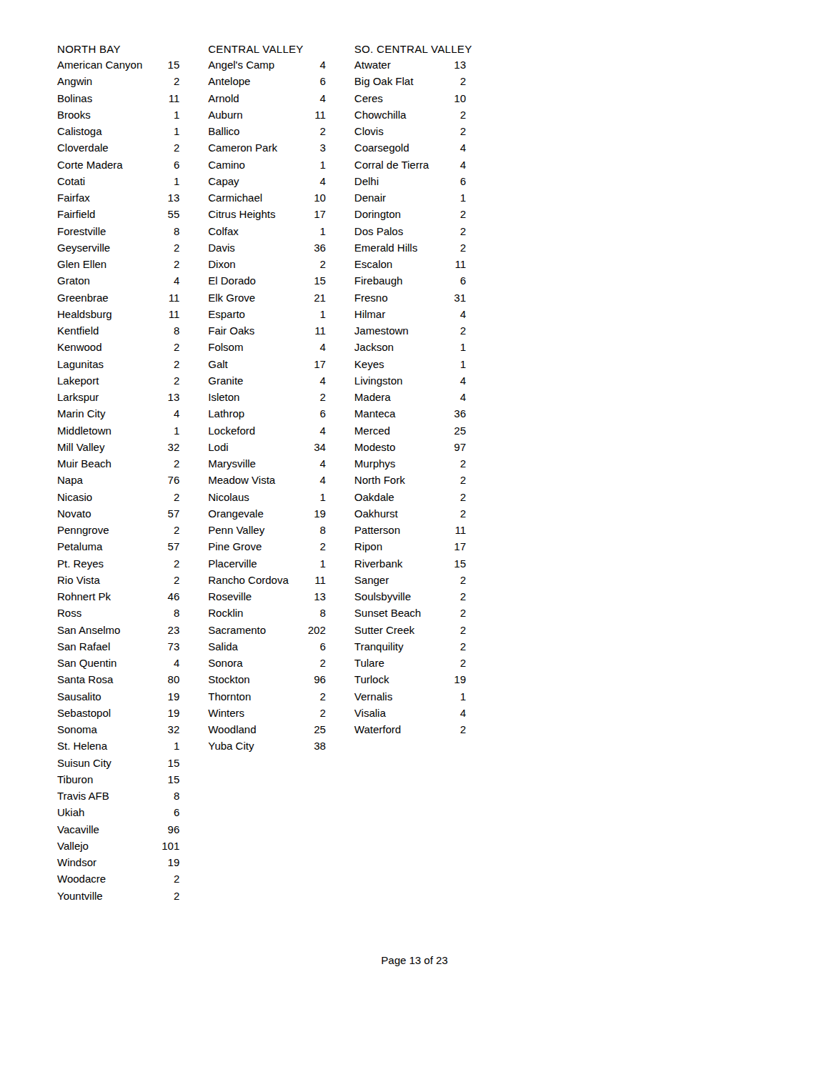NORTH BAY
| American Canyon | 15 |
| Angwin | 2 |
| Bolinas | 11 |
| Brooks | 1 |
| Calistoga | 1 |
| Cloverdale | 2 |
| Corte Madera | 6 |
| Cotati | 1 |
| Fairfax | 13 |
| Fairfield | 55 |
| Forestville | 8 |
| Geyserville | 2 |
| Glen Ellen | 2 |
| Graton | 4 |
| Greenbrae | 11 |
| Healdsburg | 11 |
| Kentfield | 8 |
| Kenwood | 2 |
| Lagunitas | 2 |
| Lakeport | 2 |
| Larkspur | 13 |
| Marin City | 4 |
| Middletown | 1 |
| Mill Valley | 32 |
| Muir Beach | 2 |
| Napa | 76 |
| Nicasio | 2 |
| Novato | 57 |
| Penngrove | 2 |
| Petaluma | 57 |
| Pt. Reyes | 2 |
| Rio Vista | 2 |
| Rohnert Pk | 46 |
| Ross | 8 |
| San Anselmo | 23 |
| San Rafael | 73 |
| San Quentin | 4 |
| Santa Rosa | 80 |
| Sausalito | 19 |
| Sebastopol | 19 |
| Sonoma | 32 |
| St. Helena | 1 |
| Suisun City | 15 |
| Tiburon | 15 |
| Travis AFB | 8 |
| Ukiah | 6 |
| Vacaville | 96 |
| Vallejo | 101 |
| Windsor | 19 |
| Woodacre | 2 |
| Yountville | 2 |
CENTRAL VALLEY
| Angel's Camp | 4 |
| Antelope | 6 |
| Arnold | 4 |
| Auburn | 11 |
| Ballico | 2 |
| Cameron Park | 3 |
| Camino | 1 |
| Capay | 4 |
| Carmichael | 10 |
| Citrus Heights | 17 |
| Colfax | 1 |
| Davis | 36 |
| Dixon | 2 |
| El Dorado | 15 |
| Elk Grove | 21 |
| Esparto | 1 |
| Fair Oaks | 11 |
| Folsom | 4 |
| Galt | 17 |
| Granite | 4 |
| Isleton | 2 |
| Lathrop | 6 |
| Lockeford | 4 |
| Lodi | 34 |
| Marysville | 4 |
| Meadow Vista | 4 |
| Nicolaus | 1 |
| Orangevale | 19 |
| Penn Valley | 8 |
| Pine Grove | 2 |
| Placerville | 1 |
| Rancho Cordova | 11 |
| Roseville | 13 |
| Rocklin | 8 |
| Sacramento | 202 |
| Salida | 6 |
| Sonora | 2 |
| Stockton | 96 |
| Thornton | 2 |
| Winters | 2 |
| Woodland | 25 |
| Yuba City | 38 |
SO. CENTRAL VALLEY
| Atwater | 13 |
| Big Oak Flat | 2 |
| Ceres | 10 |
| Chowchilla | 2 |
| Clovis | 2 |
| Coarsegold | 4 |
| Corral de Tierra | 4 |
| Delhi | 6 |
| Denair | 1 |
| Dorington | 2 |
| Dos Palos | 2 |
| Emerald Hills | 2 |
| Escalon | 11 |
| Firebaugh | 6 |
| Fresno | 31 |
| Hilmar | 4 |
| Jamestown | 2 |
| Jackson | 1 |
| Keyes | 1 |
| Livingston | 4 |
| Madera | 4 |
| Manteca | 36 |
| Merced | 25 |
| Modesto | 97 |
| Murphys | 2 |
| North Fork | 2 |
| Oakdale | 2 |
| Oakhurst | 2 |
| Patterson | 11 |
| Ripon | 17 |
| Riverbank | 15 |
| Sanger | 2 |
| Soulsbyville | 2 |
| Sunset Beach | 2 |
| Sutter Creek | 2 |
| Tranquility | 2 |
| Tulare | 2 |
| Turlock | 19 |
| Vernalis | 1 |
| Visalia | 4 |
| Waterford | 2 |
Page 13 of 23